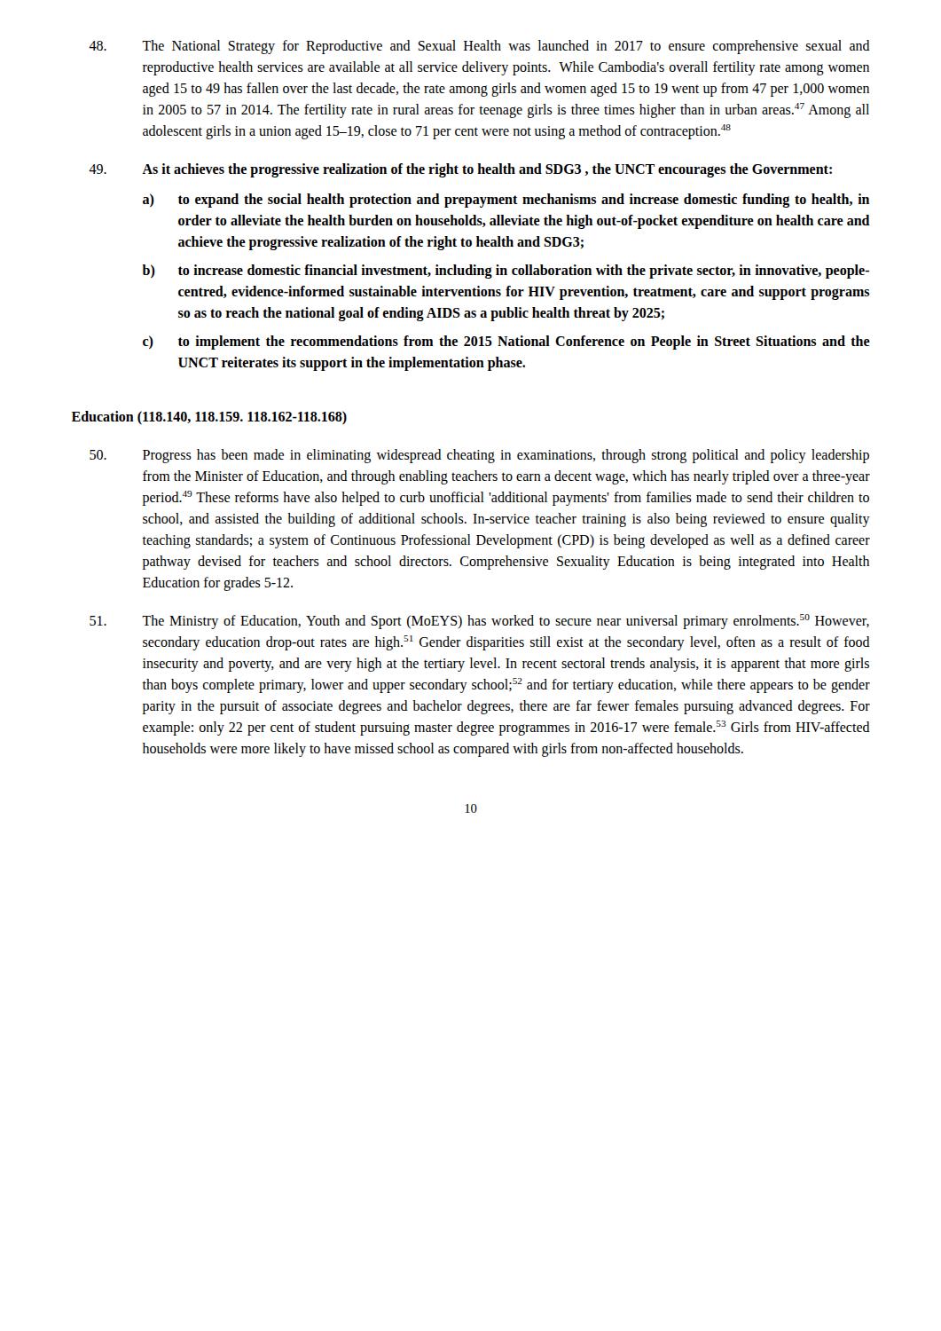48.
The National Strategy for Reproductive and Sexual Health was launched in 2017 to ensure comprehensive sexual and reproductive health services are available at all service delivery points. While Cambodia's overall fertility rate among women aged 15 to 49 has fallen over the last decade, the rate among girls and women aged 15 to 19 went up from 47 per 1,000 women in 2005 to 57 in 2014. The fertility rate in rural areas for teenage girls is three times higher than in urban areas.47 Among all adolescent girls in a union aged 15–19, close to 71 per cent were not using a method of contraception.48
49.
As it achieves the progressive realization of the right to health and SDG3 , the UNCT encourages the Government:
a) to expand the social health protection and prepayment mechanisms and increase domestic funding to health, in order to alleviate the health burden on households, alleviate the high out-of-pocket expenditure on health care and achieve the progressive realization of the right to health and SDG3;
b) to increase domestic financial investment, including in collaboration with the private sector, in innovative, people-centred, evidence-informed sustainable interventions for HIV prevention, treatment, care and support programs so as to reach the national goal of ending AIDS as a public health threat by 2025;
c) to implement the recommendations from the 2015 National Conference on People in Street Situations and the UNCT reiterates its support in the implementation phase.
Education (118.140, 118.159. 118.162-118.168)
50.
Progress has been made in eliminating widespread cheating in examinations, through strong political and policy leadership from the Minister of Education, and through enabling teachers to earn a decent wage, which has nearly tripled over a three-year period.49 These reforms have also helped to curb unofficial 'additional payments' from families made to send their children to school, and assisted the building of additional schools. In-service teacher training is also being reviewed to ensure quality teaching standards; a system of Continuous Professional Development (CPD) is being developed as well as a defined career pathway devised for teachers and school directors. Comprehensive Sexuality Education is being integrated into Health Education for grades 5-12.
51.
The Ministry of Education, Youth and Sport (MoEYS) has worked to secure near universal primary enrolments.50 However, secondary education drop-out rates are high.51 Gender disparities still exist at the secondary level, often as a result of food insecurity and poverty, and are very high at the tertiary level. In recent sectoral trends analysis, it is apparent that more girls than boys complete primary, lower and upper secondary school;52 and for tertiary education, while there appears to be gender parity in the pursuit of associate degrees and bachelor degrees, there are far fewer females pursuing advanced degrees. For example: only 22 per cent of student pursuing master degree programmes in 2016-17 were female.53 Girls from HIV-affected households were more likely to have missed school as compared with girls from non-affected households.
10